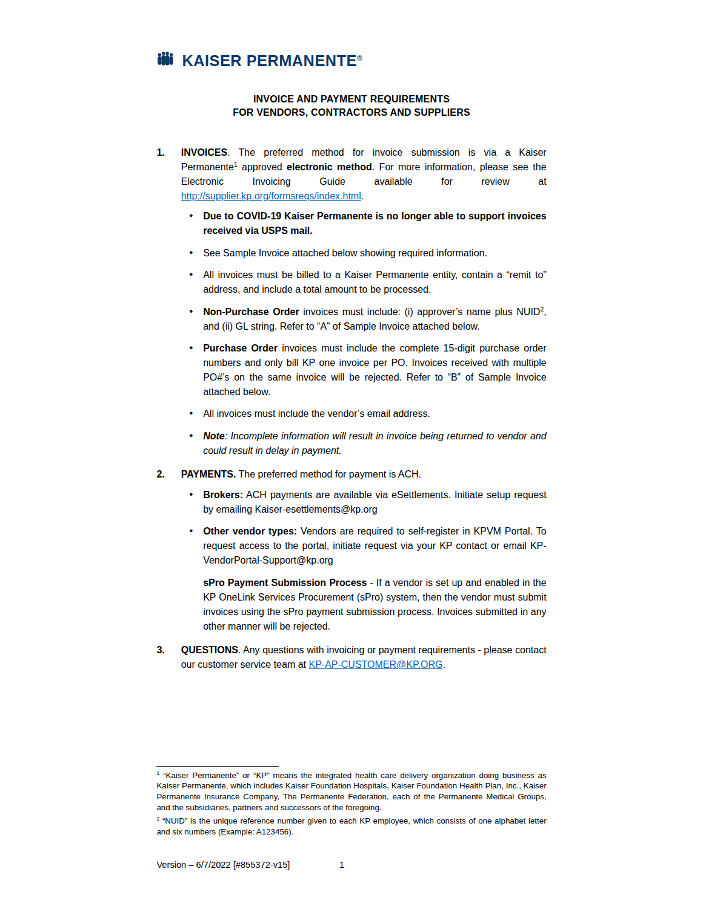KAISER PERMANENTE®
INVOICE AND PAYMENT REQUIREMENTS
FOR VENDORS, CONTRACTORS AND SUPPLIERS
INVOICES. The preferred method for invoice submission is via a Kaiser Permanente1 approved electronic method. For more information, please see the Electronic Invoicing Guide available for review at http://supplier.kp.org/formsreqs/index.html.
Due to COVID-19 Kaiser Permanente is no longer able to support invoices received via USPS mail.
See Sample Invoice attached below showing required information.
All invoices must be billed to a Kaiser Permanente entity, contain a “remit to” address, and include a total amount to be processed.
Non-Purchase Order invoices must include: (i) approver’s name plus NUID2, and (ii) GL string. Refer to “A” of Sample Invoice attached below.
Purchase Order invoices must include the complete 15-digit purchase order numbers and only bill KP one invoice per PO. Invoices received with multiple PO#’s on the same invoice will be rejected. Refer to “B” of Sample Invoice attached below.
All invoices must include the vendor’s email address.
Note: Incomplete information will result in invoice being returned to vendor and could result in delay in payment.
PAYMENTS. The preferred method for payment is ACH.
Brokers: ACH payments are available via eSettlements. Initiate setup request by emailing Kaiser-esettlements@kp.org
Other vendor types: Vendors are required to self-register in KPVM Portal. To request access to the portal, initiate request via your KP contact or email KP-VendorPortal-Support@kp.org
sPro Payment Submission Process - If a vendor is set up and enabled in the KP OneLink Services Procurement (sPro) system, then the vendor must submit invoices using the sPro payment submission process. Invoices submitted in any other manner will be rejected.
QUESTIONS. Any questions with invoicing or payment requirements - please contact our customer service team at KP-AP-CUSTOMER@KP.ORG.
1 “Kaiser Permanente” or “KP” means the integrated health care delivery organization doing business as Kaiser Permanente, which includes Kaiser Foundation Hospitals, Kaiser Foundation Health Plan, Inc., Kaiser Permanente Insurance Company, The Permanente Federation, each of the Permanente Medical Groups, and the subsidiaries, partners and successors of the foregoing.
2 “NUID” is the unique reference number given to each KP employee, which consists of one alphabet letter and six numbers (Example: A123456).
Version – 6/7/2022 [#855372-v15] 1